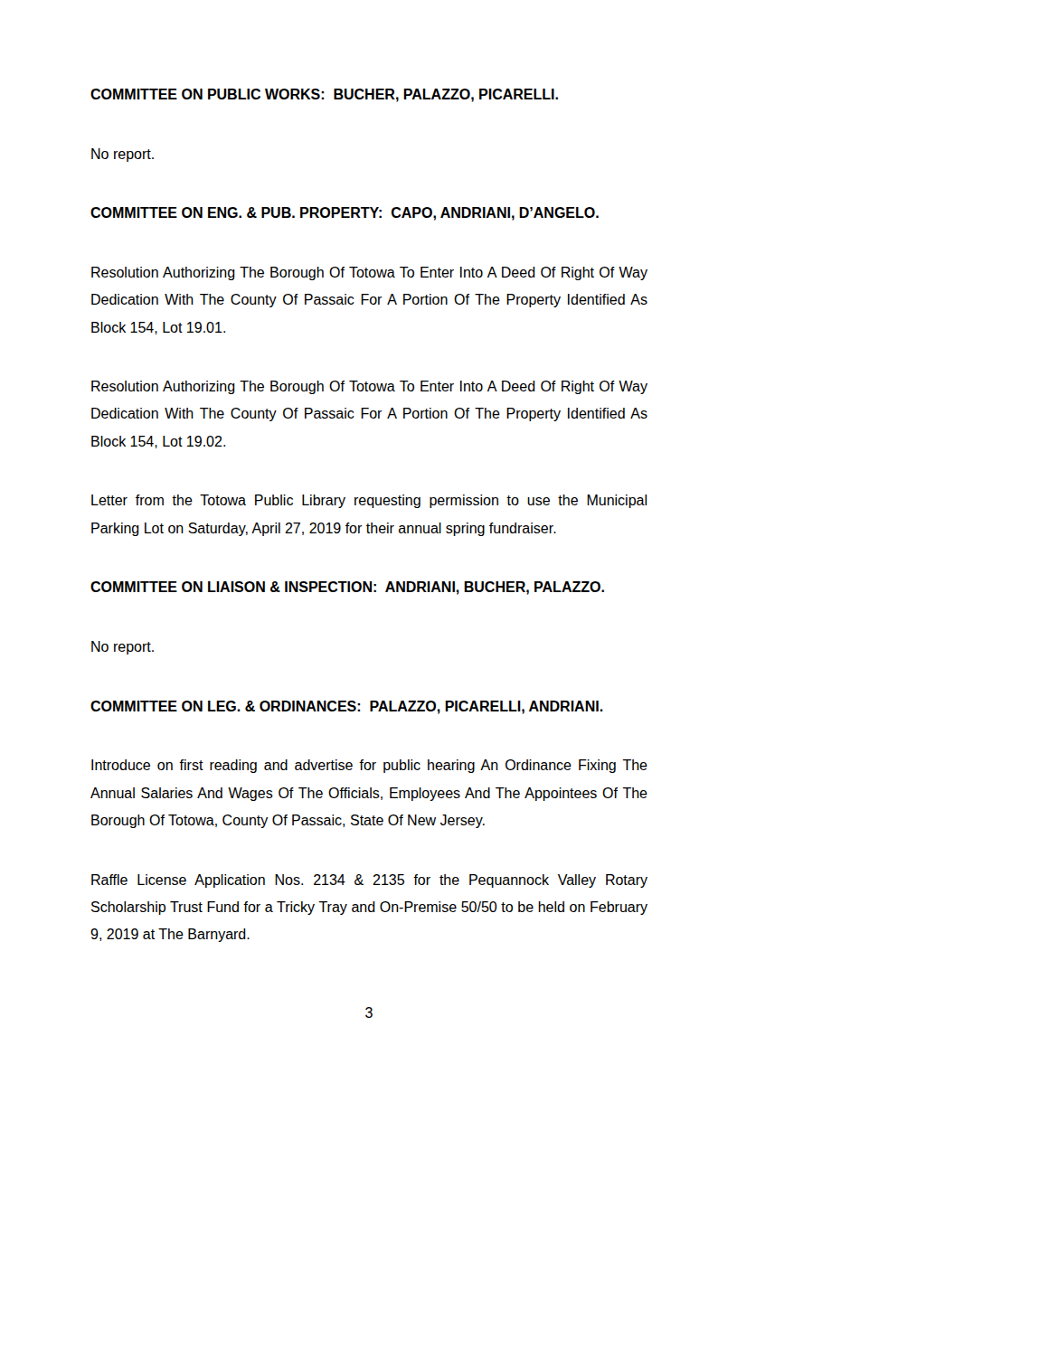COMMITTEE ON PUBLIC WORKS: BUCHER, PALAZZO, PICARELLI.
No report.
COMMITTEE ON ENG. & PUB. PROPERTY: CAPO, ANDRIANI, D’ANGELO.
Resolution Authorizing The Borough Of Totowa To Enter Into A Deed Of Right Of Way Dedication With The County Of Passaic For A Portion Of The Property Identified As Block 154, Lot 19.01.
Resolution Authorizing The Borough Of Totowa To Enter Into A Deed Of Right Of Way Dedication With The County Of Passaic For A Portion Of The Property Identified As Block 154, Lot 19.02.
Letter from the Totowa Public Library requesting permission to use the Municipal Parking Lot on Saturday, April 27, 2019 for their annual spring fundraiser.
COMMITTEE ON LIAISON & INSPECTION: ANDRIANI, BUCHER, PALAZZO.
No report.
COMMITTEE ON LEG. & ORDINANCES: PALAZZO, PICARELLI, ANDRIANI.
Introduce on first reading and advertise for public hearing An Ordinance Fixing The Annual Salaries And Wages Of The Officials, Employees And The Appointees Of The Borough Of Totowa, County Of Passaic, State Of New Jersey.
Raffle License Application Nos. 2134 & 2135 for the Pequannock Valley Rotary Scholarship Trust Fund for a Tricky Tray and On-Premise 50/50 to be held on February 9, 2019 at The Barnyard.
3